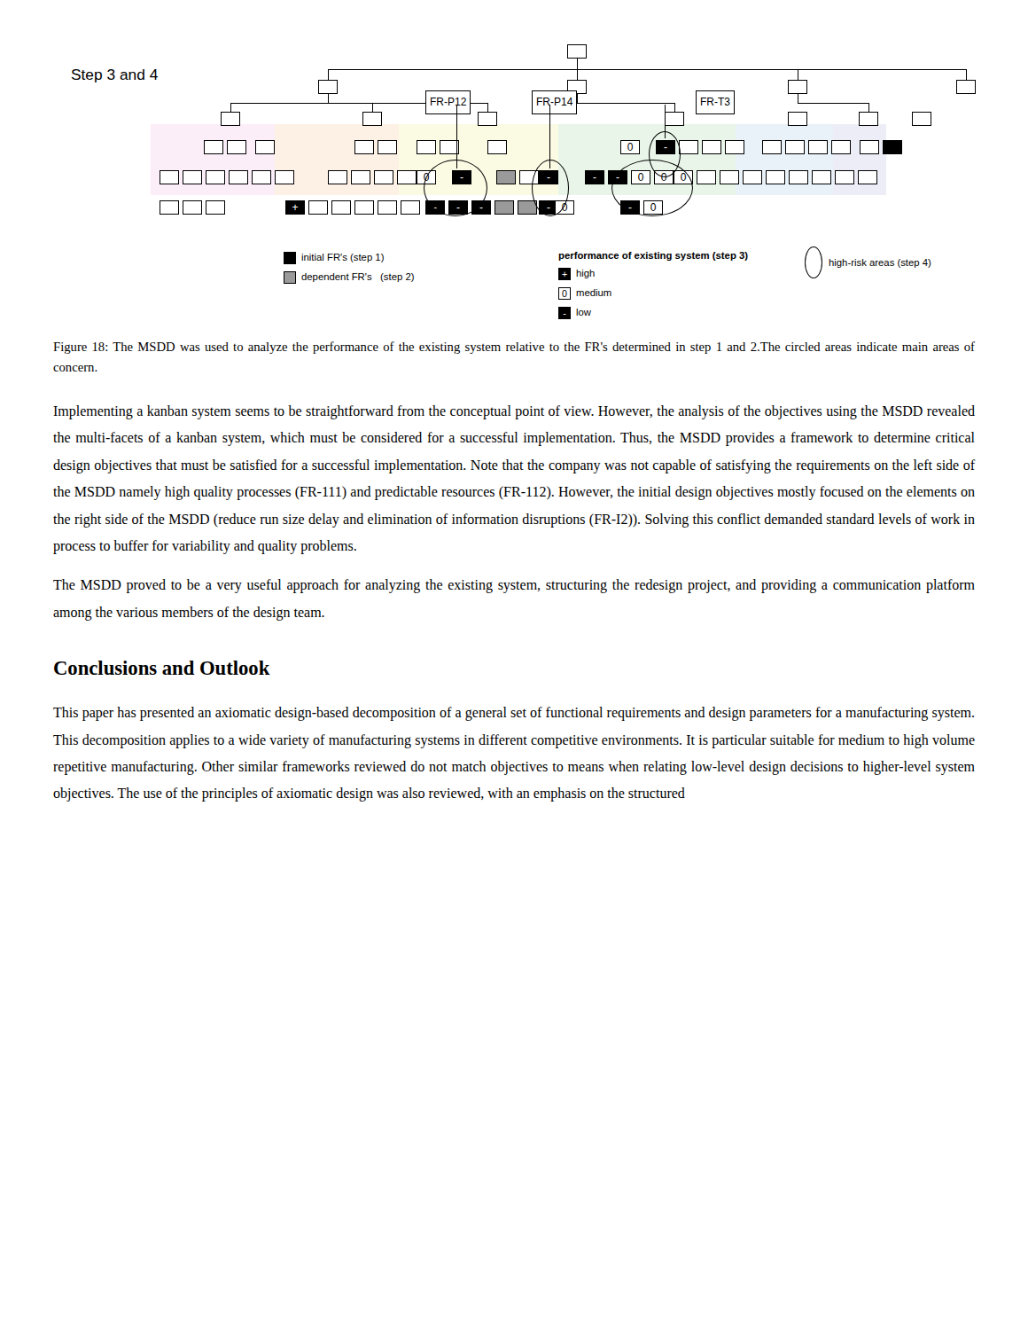Step 3 and 4
0
-
0
-
-
-
-
0
0
0
+
-
-
-
-
0
-
0
FR-P12
FR-P14
FR-T3
initial FR's (step 1)
dependent FR's (step 2)
performance of existing system (step 3)
+high
0medium
-low
high-risk areas (step 4)
Figure 18: The MSDD was used to analyze the performance of the existing system relative to the FR's determined in step 1 and 2.The circled areas indicate main areas of concern.
Implementing a kanban system seems to be straightforward from the conceptual point of view. However, the analysis of the objectives using the MSDD revealed the multi-facets of a kanban system, which must be considered for a successful implementation. Thus, the MSDD provides a framework to determine critical design objectives that must be satisfied for a successful implementation. Note that the company was not capable of satisfying the requirements on the left side of the MSDD namely high quality processes (FR-111) and predictable resources (FR-112). However, the initial design objectives mostly focused on the elements on the right side of the MSDD (reduce run size delay and elimination of information disruptions (FR-I2)). Solving this conflict demanded standard levels of work in process to buffer for variability and quality problems.
The MSDD proved to be a very useful approach for analyzing the existing system, structuring the redesign project, and providing a communication platform among the various members of the design team.
Conclusions and Outlook
This paper has presented an axiomatic design-based decomposition of a general set of functional requirements and design parameters for a manufacturing system. This decomposition applies to a wide variety of manufacturing systems in different competitive environments. It is particular suitable for medium to high volume repetitive manufacturing. Other similar frameworks reviewed do not match objectives to means when relating low-level design decisions to higher-level system objectives. The use of the principles of axiomatic design was also reviewed, with an emphasis on the structured